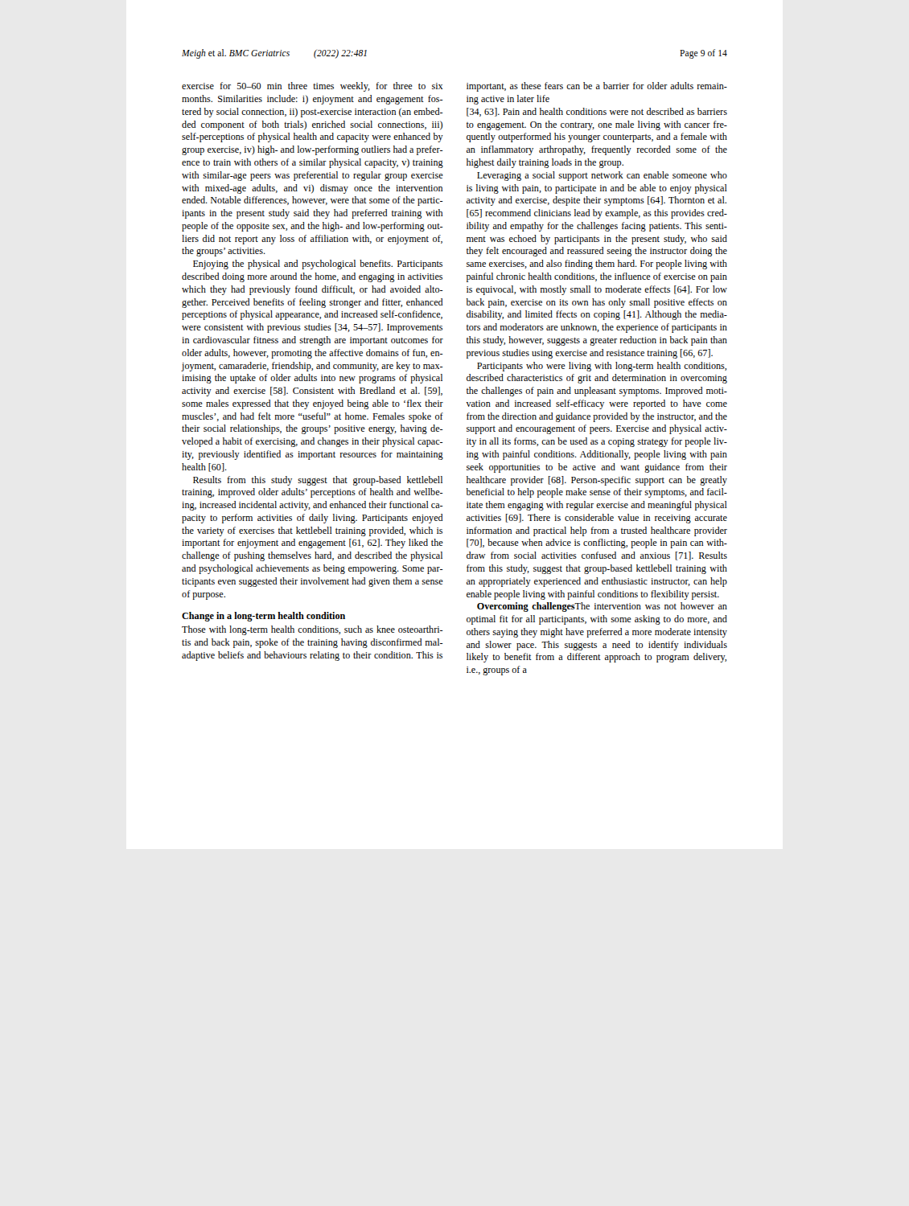Meigh et al. BMC Geriatrics (2022) 22:481
Page 9 of 14
exercise for 50–60 min three times weekly, for three to six months. Similarities include: i) enjoyment and engagement fostered by social connection, ii) post-exercise interaction (an embedded component of both trials) enriched social connections, iii) self-perceptions of physical health and capacity were enhanced by group exercise, iv) high- and low-performing outliers had a preference to train with others of a similar physical capacity, v) training with similar-age peers was preferential to regular group exercise with mixed-age adults, and vi) dismay once the intervention ended. Notable differences, however, were that some of the participants in the present study said they had preferred training with people of the opposite sex, and the high- and low-performing outliers did not report any loss of affiliation with, or enjoyment of, the groups’ activities.
Enjoying the physical and psychological benefits. Participants described doing more around the home, and engaging in activities which they had previously found difficult, or had avoided altogether. Perceived benefits of feeling stronger and fitter, enhanced perceptions of physical appearance, and increased self-confidence, were consistent with previous studies [34, 54–57]. Improvements in cardiovascular fitness and strength are important outcomes for older adults, however, promoting the affective domains of fun, enjoyment, camaraderie, friendship, and community, are key to maximising the uptake of older adults into new programs of physical activity and exercise [58]. Consistent with Bredland et al. [59], some males expressed that they enjoyed being able to ‘flex their muscles’, and had felt more “useful” at home. Females spoke of their social relationships, the groups’ positive energy, having developed a habit of exercising, and changes in their physical capacity, previously identified as important resources for maintaining health [60].
Results from this study suggest that group-based kettlebell training, improved older adults’ perceptions of health and wellbeing, increased incidental activity, and enhanced their functional capacity to perform activities of daily living. Participants enjoyed the variety of exercises that kettlebell training provided, which is important for enjoyment and engagement [61, 62]. They liked the challenge of pushing themselves hard, and described the physical and psychological achievements as being empowering. Some participants even suggested their involvement had given them a sense of purpose.
Change in a long-term health condition
Those with long-term health conditions, such as knee osteoarthritis and back pain, spoke of the training having disconfirmed maladaptive beliefs and behaviours relating to their condition. This is important, as these fears can be a barrier for older adults remaining active in later life
[34, 63]. Pain and health conditions were not described as barriers to engagement. On the contrary, one male living with cancer frequently outperformed his younger counterparts, and a female with an inflammatory arthropathy, frequently recorded some of the highest daily training loads in the group.
Leveraging a social support network can enable someone who is living with pain, to participate in and be able to enjoy physical activity and exercise, despite their symptoms [64]. Thornton et al. [65] recommend clinicians lead by example, as this provides credibility and empathy for the challenges facing patients. This sentiment was echoed by participants in the present study, who said they felt encouraged and reassured seeing the instructor doing the same exercises, and also finding them hard. For people living with painful chronic health conditions, the influence of exercise on pain is equivocal, with mostly small to moderate effects [64]. For low back pain, exercise on its own has only small positive effects on disability, and limited ffects on coping [41]. Although the mediators and moderators are unknown, the experience of participants in this study, however, suggests a greater reduction in back pain than previous studies using exercise and resistance training [66, 67].
Participants who were living with long-term health conditions, described characteristics of grit and determination in overcoming the challenges of pain and unpleasant symptoms. Improved motivation and increased self-efficacy were reported to have come from the direction and guidance provided by the instructor, and the support and encouragement of peers. Exercise and physical activity in all its forms, can be used as a coping strategy for people living with painful conditions. Additionally, people living with pain seek opportunities to be active and want guidance from their healthcare provider [68]. Person-specific support can be greatly beneficial to help people make sense of their symptoms, and facilitate them engaging with regular exercise and meaningful physical activities [69]. There is considerable value in receiving accurate information and practical help from a trusted healthcare provider [70], because when advice is conflicting, people in pain can withdraw from social activities confused and anxious [71]. Results from this study, suggest that group-based kettlebell training with an appropriately experienced and enthusiastic instructor, can help enable people living with painful conditions to flexibility persist.
Overcoming challenges The intervention was not however an optimal fit for all participants, with some asking to do more, and others saying they might have preferred a more moderate intensity and slower pace. This suggests a need to identify individuals likely to benefit from a different approach to program delivery, i.e., groups of a